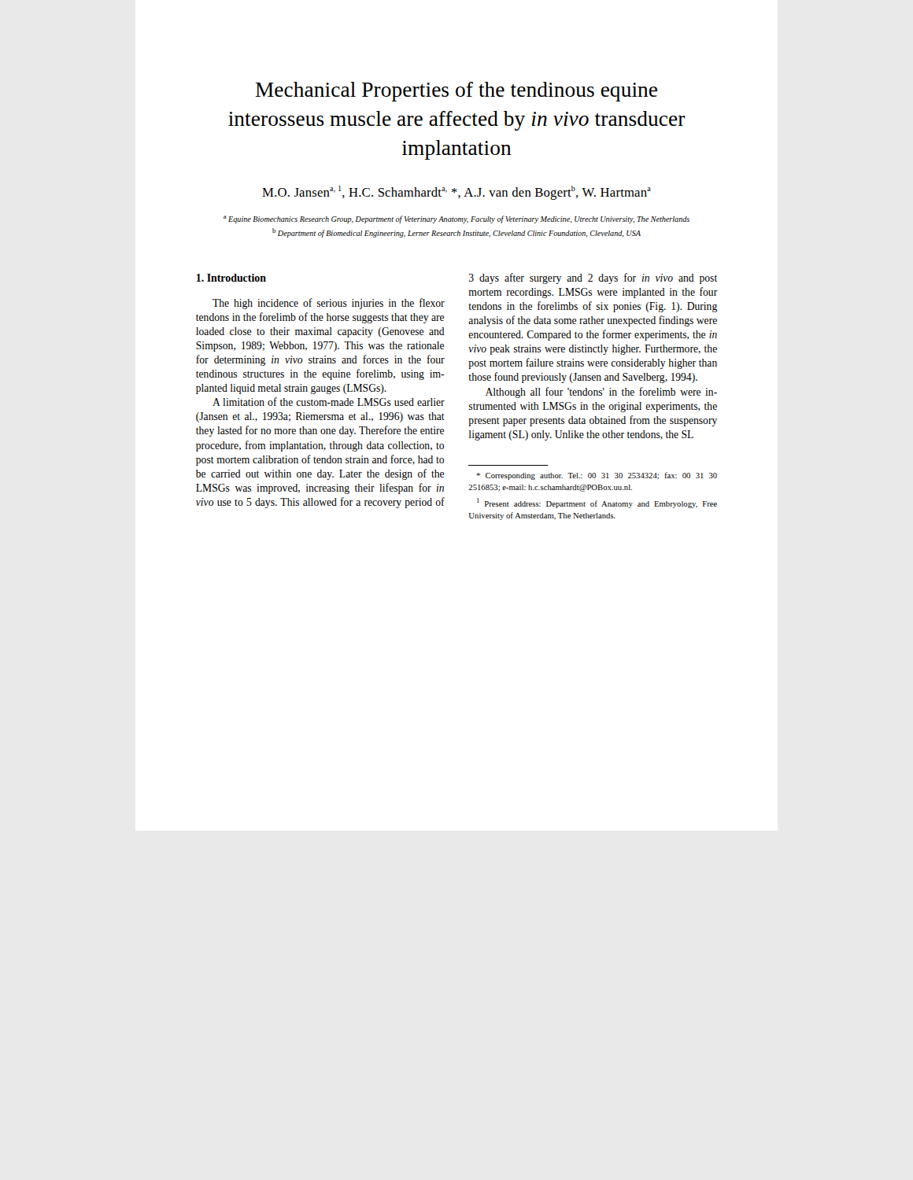Mechanical Properties of the tendinous equine interosseus muscle are affected by in vivo transducer implantation
M.O. Jansena, 1, H.C. Schamhardta, *, A.J. van den Bogertb, W. Hartmana
a Equine Biomechanics Research Group, Department of Veterinary Anatomy, Faculty of Veterinary Medicine, Utrecht University, The Netherlands
b Department of Biomedical Engineering, Lerner Research Institute, Cleveland Clinic Foundation, Cleveland, USA
1. Introduction
The high incidence of serious injuries in the flexor tendons in the forelimb of the horse suggests that they are loaded close to their maximal capacity (Genovese and Simpson, 1989; Webbon, 1977). This was the rationale for determining in vivo strains and forces in the four tendinous structures in the equine forelimb, using implanted liquid metal strain gauges (LMSGs).
A limitation of the custom-made LMSGs used earlier (Jansen et al., 1993a; Riemersma et al., 1996) was that they lasted for no more than one day. Therefore the entire procedure, from implantation, through data collection, to post mortem calibration of tendon strain and force, had to be carried out within one day. Later the design of the LMSGs was improved, increasing their lifespan for in vivo use to 5 days. This allowed for a recovery period of 3 days after surgery and 2 days for in vivo and post mortem recordings. LMSGs were implanted in the four tendons in the forelimbs of six ponies (Fig. 1). During analysis of the data some rather unexpected findings were encountered. Compared to the former experiments, the in vivo peak strains were distinctly higher. Furthermore, the post mortem failure strains were considerably higher than those found previously (Jansen and Savelberg, 1994).
Although all four 'tendons' in the forelimb were instrumented with LMSGs in the original experiments, the present paper presents data obtained from the suspensory ligament (SL) only. Unlike the other tendons, the SL
* Corresponding author. Tel.: 00 31 30 2534324; fax: 00 31 30 2516853; e-mail: h.c.schamhardt@POBox.uu.nl.
1 Present address: Department of Anatomy and Embryology, Free University of Amsterdam, The Netherlands.